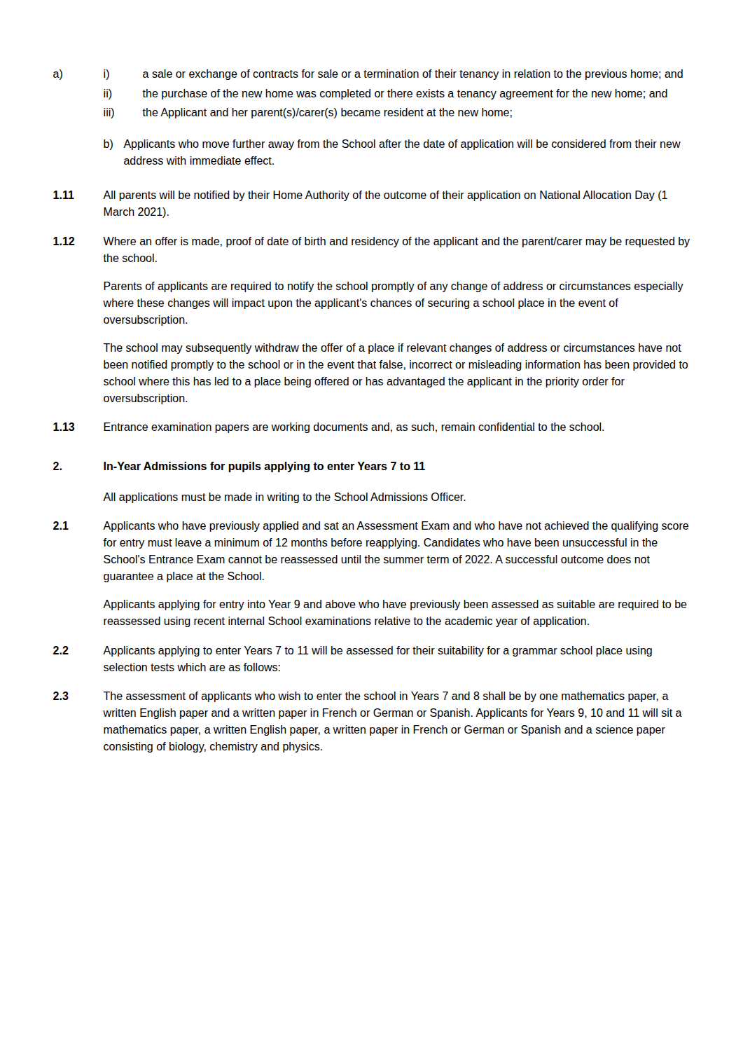a)
i)
a sale or exchange of contracts for sale or a termination of their tenancy in relation to the previous home; and
ii)
the purchase of the new home was completed or there exists a tenancy agreement for the new home; and
iii)
the Applicant and her parent(s)/carer(s) became resident at the new home;
b)
Applicants who move further away from the School after the date of application will be considered from their new address with immediate effect.
1.11
All parents will be notified by their Home Authority of the outcome of their application on National Allocation Day (1 March 2021).
1.12
Where an offer is made, proof of date of birth and residency of the applicant and the parent/carer may be requested by the school.
Parents of applicants are required to notify the school promptly of any change of address or circumstances especially where these changes will impact upon the applicant's chances of securing a school place in the event of oversubscription.
The school may subsequently withdraw the offer of a place if relevant changes of address or circumstances have not been notified promptly to the school or in the event that false, incorrect or misleading information has been provided to school where this has led to a place being offered or has advantaged the applicant in the priority order for oversubscription.
1.13
Entrance examination papers are working documents and, as such, remain confidential to the school.
2. In-Year Admissions for pupils applying to enter Years 7 to 11
All applications must be made in writing to the School Admissions Officer.
2.1
Applicants who have previously applied and sat an Assessment Exam and who have not achieved the qualifying score for entry must leave a minimum of 12 months before reapplying. Candidates who have been unsuccessful in the School's Entrance Exam cannot be reassessed until the summer term of 2022. A successful outcome does not guarantee a place at the School.
Applicants applying for entry into Year 9 and above who have previously been assessed as suitable are required to be reassessed using recent internal School examinations relative to the academic year of application.
2.2
Applicants applying to enter Years 7 to 11 will be assessed for their suitability for a grammar school place using selection tests which are as follows:
2.3
The assessment of applicants who wish to enter the school in Years 7 and 8 shall be by one mathematics paper, a written English paper and a written paper in French or German or Spanish. Applicants for Years 9, 10 and 11 will sit a mathematics paper, a written English paper, a written paper in French or German or Spanish and a science paper consisting of biology, chemistry and physics.